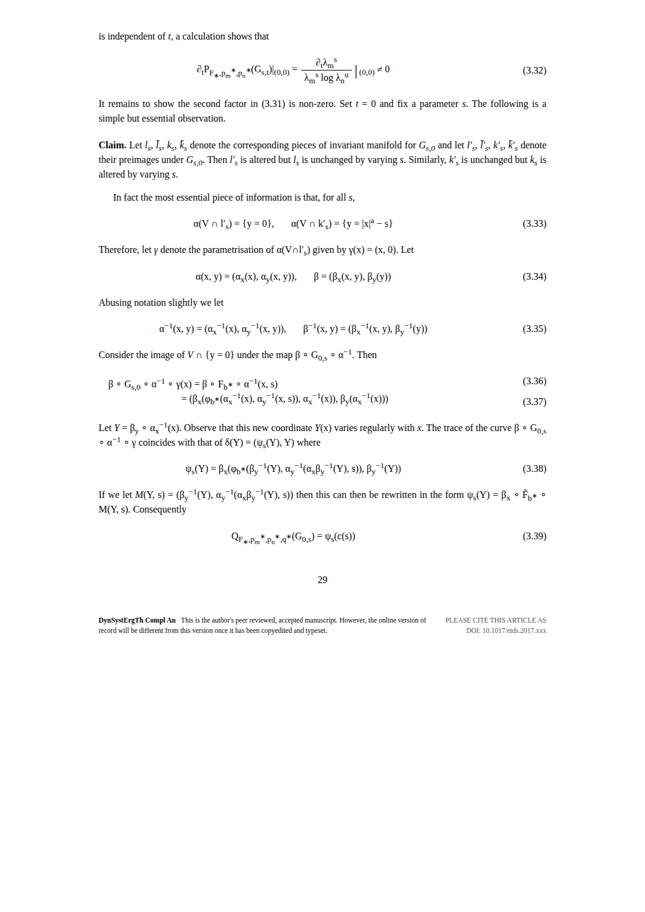is independent of t, a calculation shows that
∂tPF∗,pm∗,pn∗(Gs,t)|(0,0) = ∂tλms λms log λnu |(0,0) ≠ 0
(3.32)
It remains to show the second factor in (3.31) is non-zero. Set t = 0 and fix a parameter s. The following is a simple but essential observation.
Claim. Let ls, l̄s, ks, k̄s denote the corresponding pieces of invariant manifold for Gs,0 and let l′s, l̄′s, k′s, k̄′s denote their preimages under Gs,0. Then l′s is altered but ls is unchanged by varying s. Similarly, k′s is unchanged but ks is altered by varying s.
In fact the most essential piece of information is that, for all s,
α(V ∩ l′s) = {y = 0}, α(V ∩ k′s) = {y = |x|a − s}
(3.33)
Therefore, let γ denote the parametrisation of α(V∩l′s) given by γ(x) = (x, 0). Let
α(x, y) = (αx(x), αy(x, y)), β = (βx(x, y), βy(y))
(3.34)
Abusing notation slightly we let
α−1(x, y) = (αx−1(x), αy−1(x, y)), β−1(x, y) = (βx−1(x, y), βy−1(y))
(3.35)
Consider the image of V ∩ {y = 0} under the map β ∘ G0,s ∘ α−1. Then
β ∘ Gs,0 ∘ α−1 ∘ γ(x) = β ∘ Fb∗ ∘ α−1(x, s) = (βx(φb∗(αx−1(x), αy−1(x, s)), αx−1(x)), βy(αx−1(x)))
(3.36)
(3.37)
Let Y = βy ∘ αx−1(x). Observe that this new coordinate Y(x) varies regularly with x. The trace of the curve β ∘ G0,s ∘ α−1 ∘ γ coincides with that of δ(Y) = (ψs(Y), Y) where
ψs(Y) = βx(φb∗(βy−1(Y), αy−1(αxβy−1(Y), s)), βy−1(Y))
(3.38)
If we let M(Y, s) = (βy−1(Y), αy−1(αxβy−1(Y), s)) then this can then be rewritten in the form ψs(Y) = βx ∘ F̃b∗ ∘ M(Y, s). Consequently
QF∗,pm∗,pn∗,q∗(G0,s) = ψs(c(s))
(3.39)
29
DynSystErgTh Compl An This is the author's peer reviewed, accepted manuscript. However, the online version of record will be different from this version once it has been copyedited and typeset.
PLEASE CITE THIS ARTICLE AS DOI: 10.1017/etds.2017.xxx